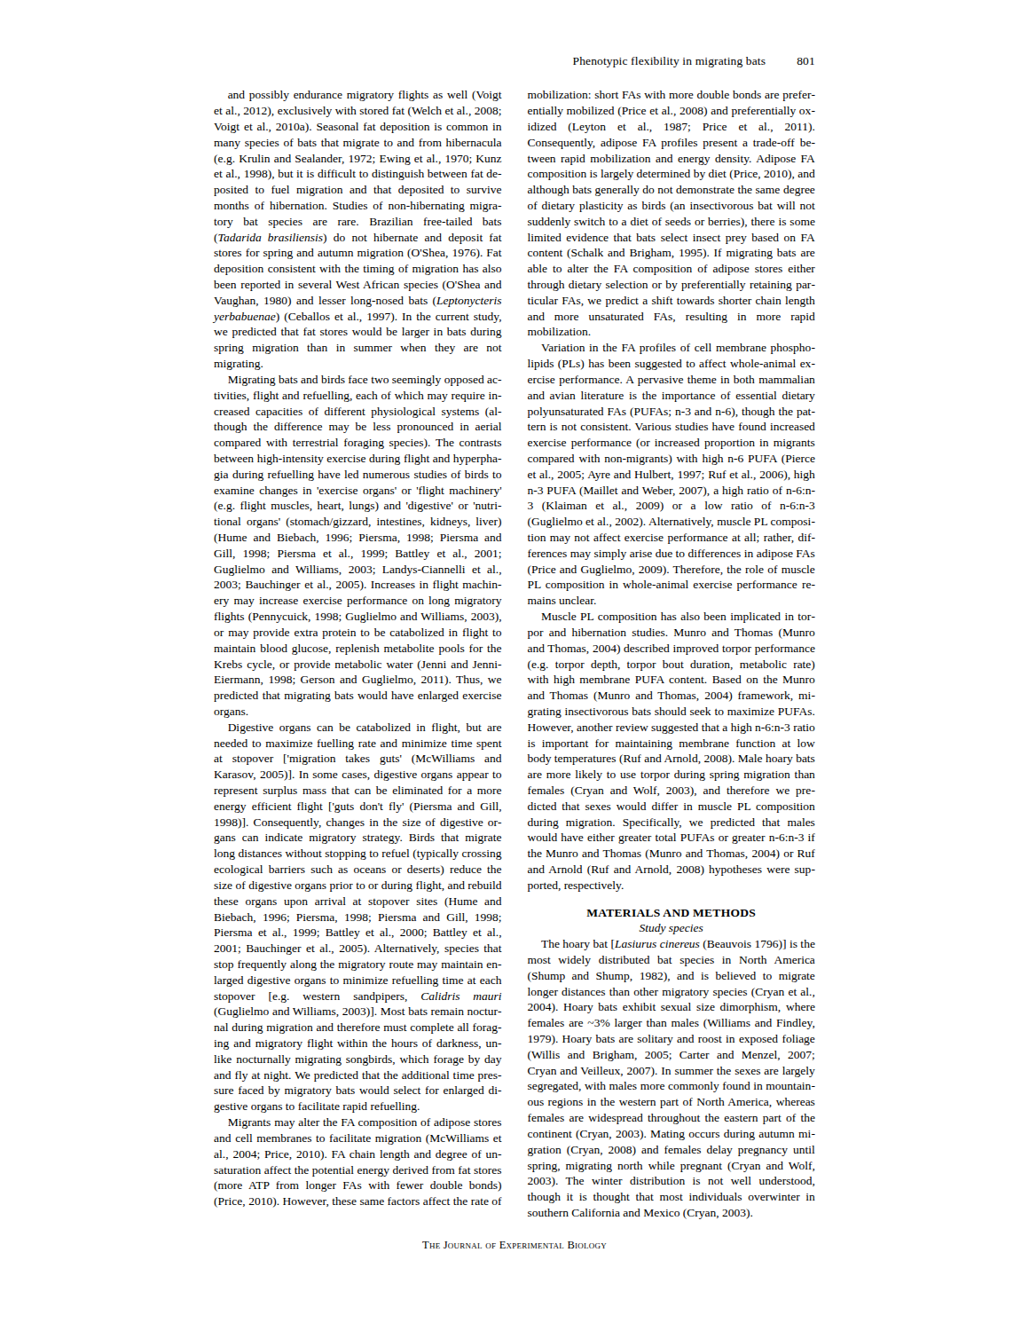Phenotypic flexibility in migrating bats801
and possibly endurance migratory flights as well (Voigt et al., 2012), exclusively with stored fat (Welch et al., 2008; Voigt et al., 2010a). Seasonal fat deposition is common in many species of bats that migrate to and from hibernacula (e.g. Krulin and Sealander, 1972; Ewing et al., 1970; Kunz et al., 1998), but it is difficult to distinguish between fat deposited to fuel migration and that deposited to survive months of hibernation. Studies of non-hibernating migratory bat species are rare. Brazilian free-tailed bats (Tadarida brasiliensis) do not hibernate and deposit fat stores for spring and autumn migration (O'Shea, 1976). Fat deposition consistent with the timing of migration has also been reported in several West African species (O'Shea and Vaughan, 1980) and lesser long-nosed bats (Leptonycteris yerbabuenae) (Ceballos et al., 1997). In the current study, we predicted that fat stores would be larger in bats during spring migration than in summer when they are not migrating.
Migrating bats and birds face two seemingly opposed activities, flight and refuelling, each of which may require increased capacities of different physiological systems (although the difference may be less pronounced in aerial compared with terrestrial foraging species). The contrasts between high-intensity exercise during flight and hyperphagia during refuelling have led numerous studies of birds to examine changes in 'exercise organs' or 'flight machinery' (e.g. flight muscles, heart, lungs) and 'digestive' or 'nutritional organs' (stomach/gizzard, intestines, kidneys, liver) (Hume and Biebach, 1996; Piersma, 1998; Piersma and Gill, 1998; Piersma et al., 1999; Battley et al., 2001; Guglielmo and Williams, 2003; Landys-Ciannelli et al., 2003; Bauchinger et al., 2005). Increases in flight machinery may increase exercise performance on long migratory flights (Pennycuick, 1998; Guglielmo and Williams, 2003), or may provide extra protein to be catabolized in flight to maintain blood glucose, replenish metabolite pools for the Krebs cycle, or provide metabolic water (Jenni and Jenni-Eiermann, 1998; Gerson and Guglielmo, 2011). Thus, we predicted that migrating bats would have enlarged exercise organs.
Digestive organs can be catabolized in flight, but are needed to maximize fuelling rate and minimize time spent at stopover ['migration takes guts' (McWilliams and Karasov, 2005)]. In some cases, digestive organs appear to represent surplus mass that can be eliminated for a more energy efficient flight ['guts don't fly' (Piersma and Gill, 1998)]. Consequently, changes in the size of digestive organs can indicate migratory strategy. Birds that migrate long distances without stopping to refuel (typically crossing ecological barriers such as oceans or deserts) reduce the size of digestive organs prior to or during flight, and rebuild these organs upon arrival at stopover sites (Hume and Biebach, 1996; Piersma, 1998; Piersma and Gill, 1998; Piersma et al., 1999; Battley et al., 2000; Battley et al., 2001; Bauchinger et al., 2005). Alternatively, species that stop frequently along the migratory route may maintain enlarged digestive organs to minimize refuelling time at each stopover [e.g. western sandpipers, Calidris mauri (Guglielmo and Williams, 2003)]. Most bats remain nocturnal during migration and therefore must complete all foraging and migratory flight within the hours of darkness, unlike nocturnally migrating songbirds, which forage by day and fly at night. We predicted that the additional time pressure faced by migratory bats would select for enlarged digestive organs to facilitate rapid refuelling.
Migrants may alter the FA composition of adipose stores and cell membranes to facilitate migration (McWilliams et al., 2004; Price, 2010). FA chain length and degree of unsaturation affect the potential energy derived from fat stores (more ATP from longer FAs with fewer double bonds) (Price, 2010). However, these same factors affect the rate of mobilization: short FAs with more double bonds are preferentially mobilized (Price et al., 2008) and preferentially oxidized (Leyton et al., 1987; Price et al., 2011). Consequently, adipose FA profiles present a trade-off between rapid mobilization and energy density. Adipose FA composition is largely determined by diet (Price, 2010), and although bats generally do not demonstrate the same degree of dietary plasticity as birds (an insectivorous bat will not suddenly switch to a diet of seeds or berries), there is some limited evidence that bats select insect prey based on FA content (Schalk and Brigham, 1995). If migrating bats are able to alter the FA composition of adipose stores either through dietary selection or by preferentially retaining particular FAs, we predict a shift towards shorter chain length and more unsaturated FAs, resulting in more rapid mobilization.
Variation in the FA profiles of cell membrane phospholipids (PLs) has been suggested to affect whole-animal exercise performance. A pervasive theme in both mammalian and avian literature is the importance of essential dietary polyunsaturated FAs (PUFAs; n-3 and n-6), though the pattern is not consistent. Various studies have found increased exercise performance (or increased proportion in migrants compared with non-migrants) with high n-6 PUFA (Pierce et al., 2005; Ayre and Hulbert, 1997; Ruf et al., 2006), high n-3 PUFA (Maillet and Weber, 2007), a high ratio of n-6:n-3 (Klaiman et al., 2009) or a low ratio of n-6:n-3 (Guglielmo et al., 2002). Alternatively, muscle PL composition may not affect exercise performance at all; rather, differences may simply arise due to differences in adipose FAs (Price and Guglielmo, 2009). Therefore, the role of muscle PL composition in whole-animal exercise performance remains unclear.
Muscle PL composition has also been implicated in torpor and hibernation studies. Munro and Thomas (Munro and Thomas, 2004) described improved torpor performance (e.g. torpor depth, torpor bout duration, metabolic rate) with high membrane PUFA content. Based on the Munro and Thomas (Munro and Thomas, 2004) framework, migrating insectivorous bats should seek to maximize PUFAs. However, another review suggested that a high n-6:n-3 ratio is important for maintaining membrane function at low body temperatures (Ruf and Arnold, 2008). Male hoary bats are more likely to use torpor during spring migration than females (Cryan and Wolf, 2003), and therefore we predicted that sexes would differ in muscle PL composition during migration. Specifically, we predicted that males would have either greater total PUFAs or greater n-6:n-3 if the Munro and Thomas (Munro and Thomas, 2004) or Ruf and Arnold (Ruf and Arnold, 2008) hypotheses were supported, respectively.
MATERIALS AND METHODS
Study species
The hoary bat [Lasiurus cinereus (Beauvois 1796)] is the most widely distributed bat species in North America (Shump and Shump, 1982), and is believed to migrate longer distances than other migratory species (Cryan et al., 2004). Hoary bats exhibit sexual size dimorphism, where females are ~3% larger than males (Williams and Findley, 1979). Hoary bats are solitary and roost in exposed foliage (Willis and Brigham, 2005; Carter and Menzel, 2007; Cryan and Veilleux, 2007). In summer the sexes are largely segregated, with males more commonly found in mountainous regions in the western part of North America, whereas females are widespread throughout the eastern part of the continent (Cryan, 2003). Mating occurs during autumn migration (Cryan, 2008) and females delay pregnancy until spring, migrating north while pregnant (Cryan and Wolf, 2003). The winter distribution is not well understood, though it is thought that most individuals overwinter in southern California and Mexico (Cryan, 2003).
The Journal of Experimental Biology